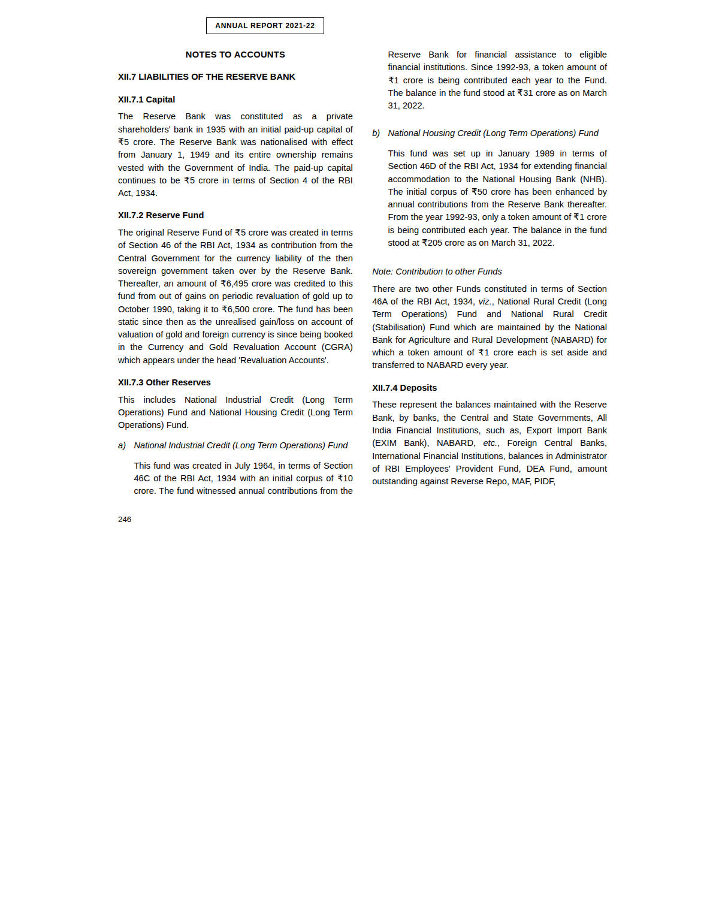ANNUAL REPORT 2021-22
NOTES TO ACCOUNTS
XII.7 LIABILITIES OF THE RESERVE BANK
XII.7.1 Capital
The Reserve Bank was constituted as a private shareholders' bank in 1935 with an initial paid-up capital of ₹5 crore. The Reserve Bank was nationalised with effect from January 1, 1949 and its entire ownership remains vested with the Government of India. The paid-up capital continues to be ₹5 crore in terms of Section 4 of the RBI Act, 1934.
XII.7.2 Reserve Fund
The original Reserve Fund of ₹5 crore was created in terms of Section 46 of the RBI Act, 1934 as contribution from the Central Government for the currency liability of the then sovereign government taken over by the Reserve Bank. Thereafter, an amount of ₹6,495 crore was credited to this fund from out of gains on periodic revaluation of gold up to October 1990, taking it to ₹6,500 crore. The fund has been static since then as the unrealised gain/loss on account of valuation of gold and foreign currency is since being booked in the Currency and Gold Revaluation Account (CGRA) which appears under the head 'Revaluation Accounts'.
XII.7.3 Other Reserves
This includes National Industrial Credit (Long Term Operations) Fund and National Housing Credit (Long Term Operations) Fund.
a)
National Industrial Credit (Long Term Operations) Fund
This fund was created in July 1964, in terms of Section 46C of the RBI Act, 1934 with an initial corpus of ₹10 crore. The fund witnessed annual contributions from the Reserve Bank for financial assistance to eligible financial institutions. Since 1992-93, a token amount of ₹1 crore is being contributed each year to the Fund. The balance in the fund stood at ₹31 crore as on March 31, 2022.
b)
National Housing Credit (Long Term Operations) Fund
This fund was set up in January 1989 in terms of Section 46D of the RBI Act, 1934 for extending financial accommodation to the National Housing Bank (NHB). The initial corpus of ₹50 crore has been enhanced by annual contributions from the Reserve Bank thereafter. From the year 1992-93, only a token amount of ₹1 crore is being contributed each year. The balance in the fund stood at ₹205 crore as on March 31, 2022.
Note: Contribution to other Funds
There are two other Funds constituted in terms of Section 46A of the RBI Act, 1934, viz., National Rural Credit (Long Term Operations) Fund and National Rural Credit (Stabilisation) Fund which are maintained by the National Bank for Agriculture and Rural Development (NABARD) for which a token amount of ₹1 crore each is set aside and transferred to NABARD every year.
XII.7.4 Deposits
These represent the balances maintained with the Reserve Bank, by banks, the Central and State Governments, All India Financial Institutions, such as, Export Import Bank (EXIM Bank), NABARD, etc., Foreign Central Banks, International Financial Institutions, balances in Administrator of RBI Employees' Provident Fund, DEA Fund, amount outstanding against Reverse Repo, MAF, PIDF,
246